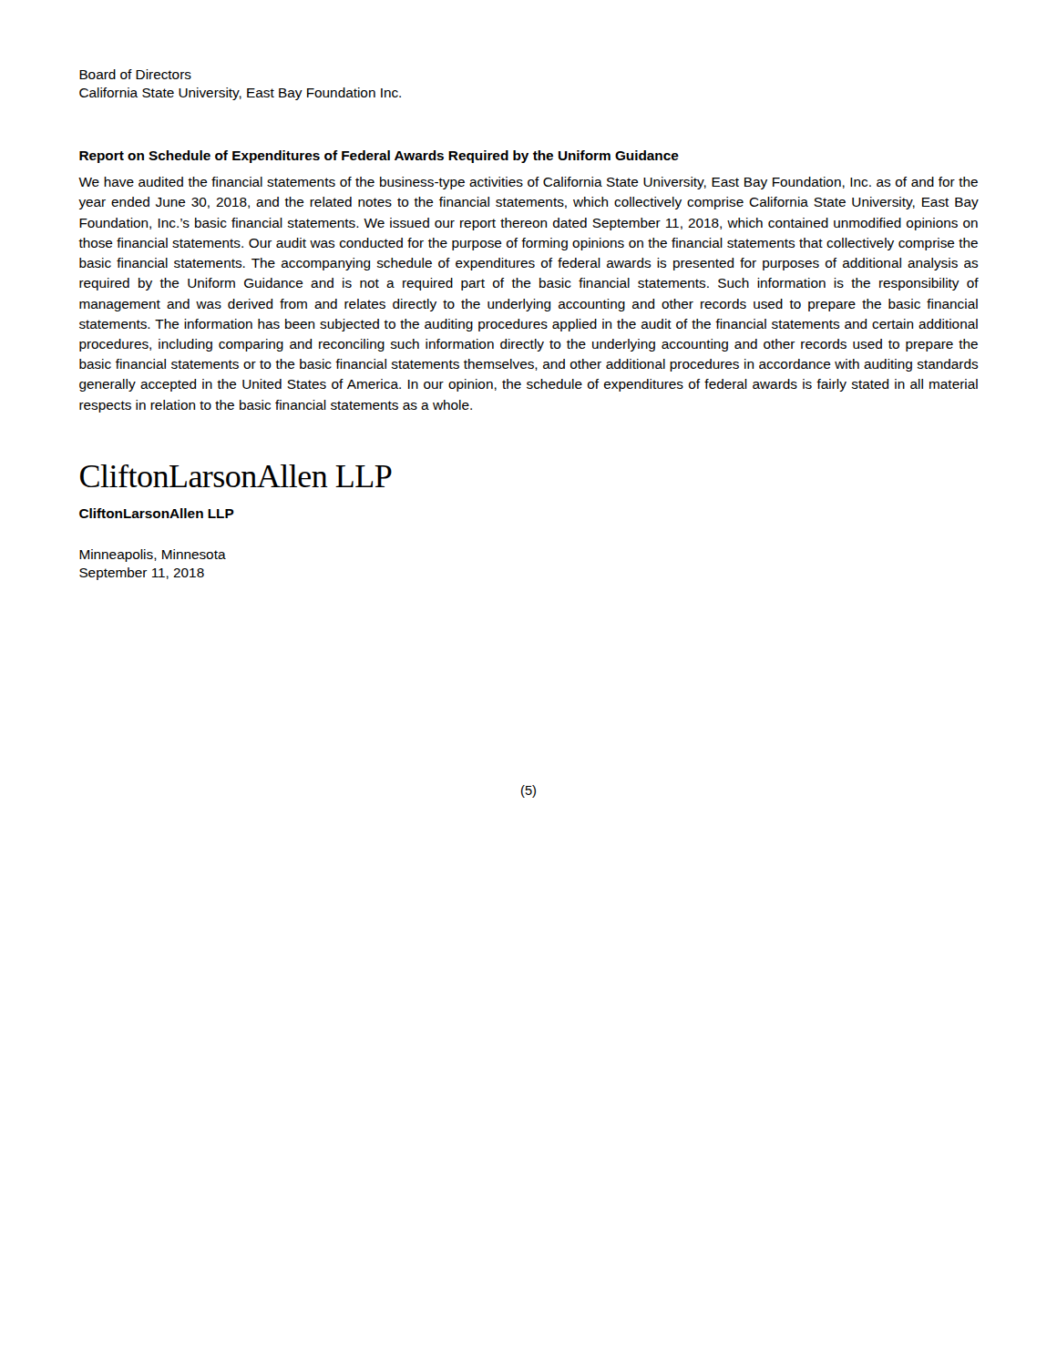Board of Directors
California State University, East Bay Foundation Inc.
Report on Schedule of Expenditures of Federal Awards Required by the Uniform Guidance
We have audited the financial statements of the business-type activities of California State University, East Bay Foundation, Inc. as of and for the year ended June 30, 2018, and the related notes to the financial statements, which collectively comprise California State University, East Bay Foundation, Inc.’s basic financial statements. We issued our report thereon dated September 11, 2018, which contained unmodified opinions on those financial statements. Our audit was conducted for the purpose of forming opinions on the financial statements that collectively comprise the basic financial statements. The accompanying schedule of expenditures of federal awards is presented for purposes of additional analysis as required by the Uniform Guidance and is not a required part of the basic financial statements. Such information is the responsibility of management and was derived from and relates directly to the underlying accounting and other records used to prepare the basic financial statements. The information has been subjected to the auditing procedures applied in the audit of the financial statements and certain additional procedures, including comparing and reconciling such information directly to the underlying accounting and other records used to prepare the basic financial statements or to the basic financial statements themselves, and other additional procedures in accordance with auditing standards generally accepted in the United States of America. In our opinion, the schedule of expenditures of federal awards is fairly stated in all material respects in relation to the basic financial statements as a whole.
CliftonLarsonAllen LLP
CliftonLarsonAllen LLP
Minneapolis, Minnesota
September 11, 2018
(5)